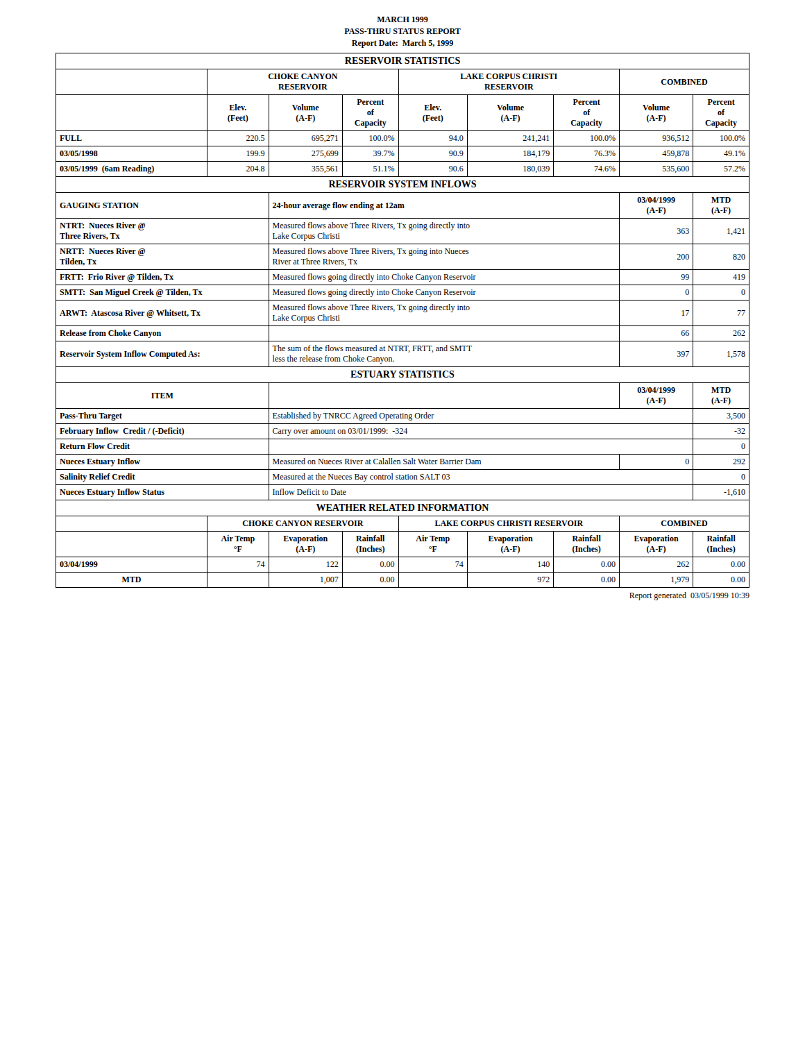MARCH 1999
PASS-THRU STATUS REPORT
Report Date: March 5, 1999
| RESERVOIR STATISTICS |
| | CHOKE CANYON RESERVOIR | LAKE CORPUS CHRISTI RESERVOIR | COMBINED |
| | Elev. (Feet) | Volume (A-F) | Percent of Capacity | Elev. (Feet) | Volume (A-F) | Percent of Capacity | Volume (A-F) | Percent of Capacity |
| FULL | 220.5 | 695,271 | 100.0% | 94.0 | 241,241 | 100.0% | 936,512 | 100.0% |
| 03/05/1998 | 199.9 | 275,699 | 39.7% | 90.9 | 184,179 | 76.3% | 459,878 | 49.1% |
| 03/05/1999 (6am Reading) | 204.8 | 355,561 | 51.1% | 90.6 | 180,039 | 74.6% | 535,600 | 57.2% |
| RESERVOIR SYSTEM INFLOWS |
| GAUGING STATION | 24-hour average flow ending at 12am | 03/04/1999 (A-F) | MTD (A-F) |
| NTRT: Nueces River @ Three Rivers, Tx | Measured flows above Three Rivers, Tx going directly into Lake Corpus Christi | 363 | 1,421 |
| NRTT: Nueces River @ Tilden, Tx | Measured flows above Three Rivers, Tx going into Nueces River at Three Rivers, Tx | 200 | 820 |
| FRTT: Frio River @ Tilden, Tx | Measured flows going directly into Choke Canyon Reservoir | 99 | 419 |
| SMTT: San Miguel Creek @ Tilden, Tx | Measured flows going directly into Choke Canyon Reservoir | 0 | 0 |
| ARWT: Atascosa River @ Whitsett, Tx | Measured flows above Three Rivers, Tx going directly into Lake Corpus Christi | 17 | 77 |
| Release from Choke Canyon | | 66 | 262 |
| Reservoir System Inflow Computed As: | The sum of the flows measured at NTRT, FRTT, and SMTT less the release from Choke Canyon. | 397 | 1,578 |
| ESTUARY STATISTICS |
| ITEM | | 03/04/1999 (A-F) | MTD (A-F) |
| Pass-Thru Target | Established by TNRCC Agreed Operating Order | 3,500 |
| February Inflow Credit / (-Deficit) | Carry over amount on 03/01/1999: -324 | -32 |
| Return Flow Credit | | 0 |
| Nueces Estuary Inflow | Measured on Nueces River at Calallen Salt Water Barrier Dam | 0 | 292 |
| Salinity Relief Credit | Measured at the Nueces Bay control station SALT 03 | 0 |
| Nueces Estuary Inflow Status | Inflow Deficit to Date | -1,610 |
| WEATHER RELATED INFORMATION |
| | CHOKE CANYON RESERVOIR | LAKE CORPUS CHRISTI RESERVOIR | COMBINED |
| | Air Temp °F | Evaporation (A-F) | Rainfall (Inches) | Air Temp °F | Evaporation (A-F) | Rainfall (Inches) | Evaporation (A-F) | Rainfall (Inches) |
| 03/04/1999 | 74 | 122 | 0.00 | 74 | 140 | 0.00 | 262 | 0.00 |
| MTD | | 1,007 | 0.00 | | 972 | 0.00 | 1,979 | 0.00 |
Report generated 03/05/1999 10:39